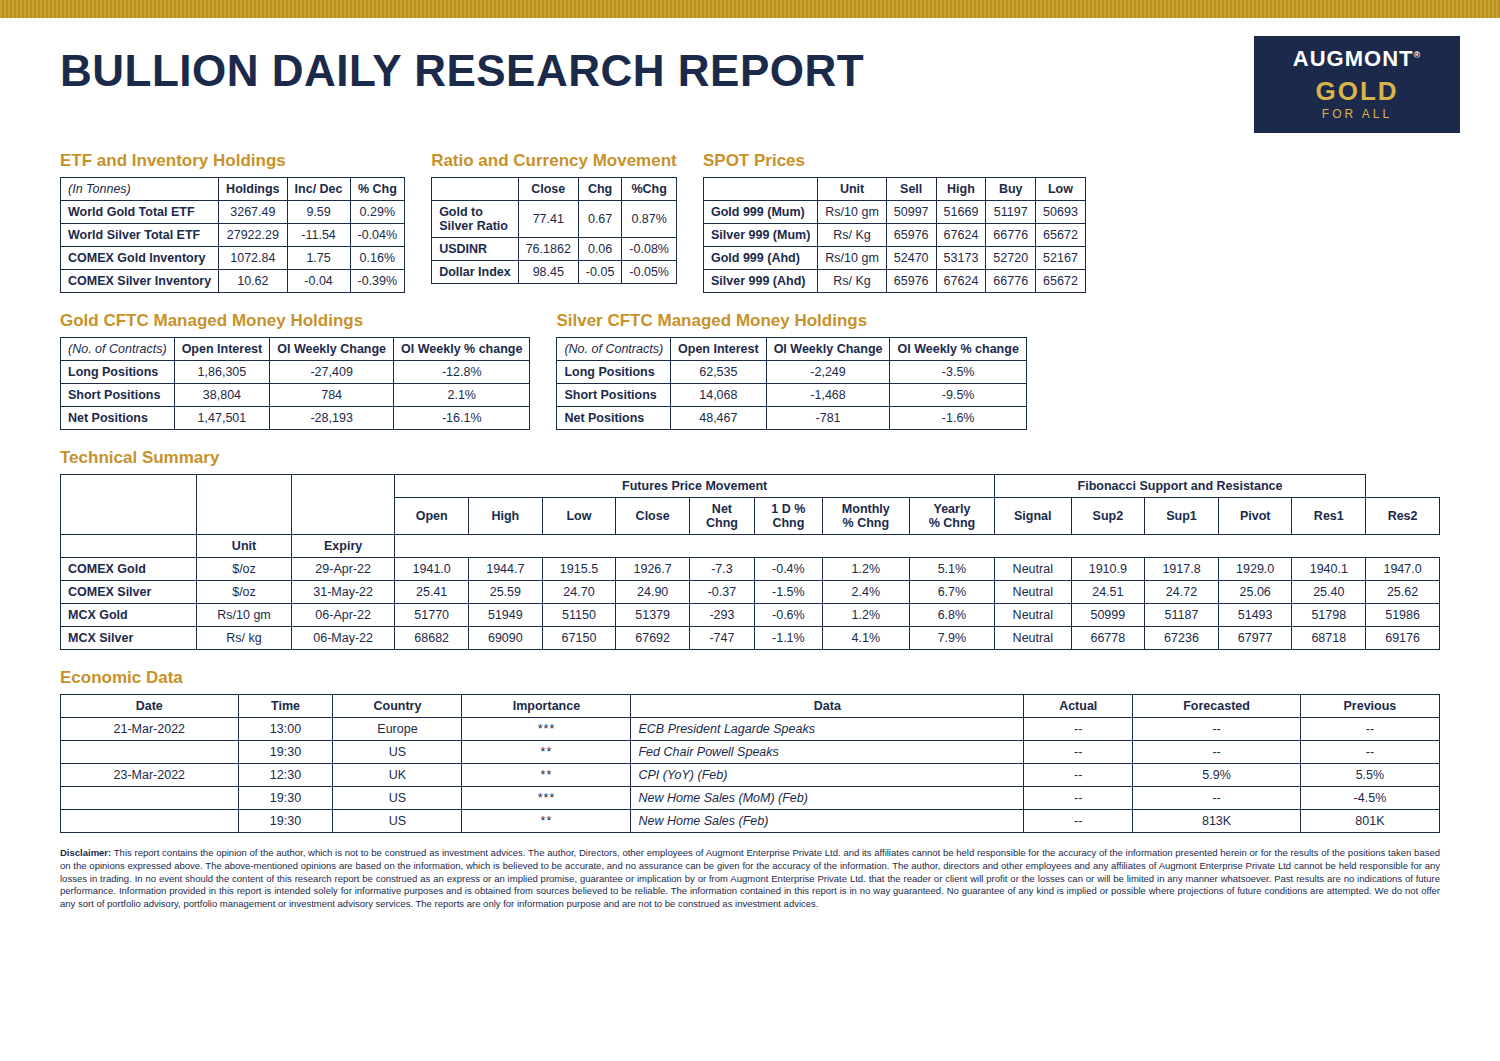BULLION DAILY RESEARCH REPORT
AUGMONT®
GOLD
FOR ALL
ETF and Inventory Holdings
| (In Tonnes) | Holdings | Inc/ Dec | % Chg |
| --- | --- | --- | --- |
| World Gold Total ETF | 3267.49 | 9.59 | 0.29% |
| World Silver Total ETF | 27922.29 | -11.54 | -0.04% |
| COMEX Gold Inventory | 1072.84 | 1.75 | 0.16% |
| COMEX Silver Inventory | 10.62 | -0.04 | -0.39% |
Ratio and Currency Movement
| | Close | Chg | %Chg |
| --- | --- | --- | --- |
| Gold to Silver Ratio | 77.41 | 0.67 | 0.87% |
| USDINR | 76.1862 | 0.06 | -0.08% |
| Dollar Index | 98.45 | -0.05 | -0.05% |
SPOT Prices
| | Unit | Sell | High | Buy | Low |
| --- | --- | --- | --- | --- | --- |
| Gold 999 (Mum) | Rs/10 gm | 50997 | 51669 | 51197 | 50693 |
| Silver 999 (Mum) | Rs/ Kg | 65976 | 67624 | 66776 | 65672 |
| Gold 999 (Ahd) | Rs/10 gm | 52470 | 53173 | 52720 | 52167 |
| Silver 999 (Ahd) | Rs/ Kg | 65976 | 67624 | 66776 | 65672 |
Gold CFTC Managed Money Holdings
| (No. of Contracts) | Open Interest | OI Weekly Change | OI Weekly % change |
| --- | --- | --- | --- |
| Long Positions | 1,86,305 | -27,409 | -12.8% |
| Short Positions | 38,804 | 784 | 2.1% |
| Net Positions | 1,47,501 | -28,193 | -16.1% |
Silver CFTC Managed Money Holdings
| (No. of Contracts) | Open Interest | OI Weekly Change | OI Weekly % change |
| --- | --- | --- | --- |
| Long Positions | 62,535 | -2,249 | -3.5% |
| Short Positions | 14,068 | -1,468 | -9.5% |
| Net Positions | 48,467 | -781 | -1.6% |
Technical Summary
| | | | Futures Price Movement | Fibonacci Support and Resistance |
| --- | --- | --- | --- | --- |
| Open | High | Low | Close | Net Chng | 1 D % Chng | Monthly % Chng | Yearly % Chng | Signal | Sup2 | Sup1 | Pivot | Res1 | Res2 |
| | Unit | Expiry | |
| COMEX Gold | $/oz | 29-Apr-22 | 1941.0 | 1944.7 | 1915.5 | 1926.7 | -7.3 | -0.4% | 1.2% | 5.1% | Neutral | 1910.9 | 1917.8 | 1929.0 | 1940.1 | 1947.0 |
| COMEX Silver | $/oz | 31-May-22 | 25.41 | 25.59 | 24.70 | 24.90 | -0.37 | -1.5% | 2.4% | 6.7% | Neutral | 24.51 | 24.72 | 25.06 | 25.40 | 25.62 |
| MCX Gold | Rs/10 gm | 06-Apr-22 | 51770 | 51949 | 51150 | 51379 | -293 | -0.6% | 1.2% | 6.8% | Neutral | 50999 | 51187 | 51493 | 51798 | 51986 |
| MCX Silver | Rs/ kg | 06-May-22 | 68682 | 69090 | 67150 | 67692 | -747 | -1.1% | 4.1% | 7.9% | Neutral | 66778 | 67236 | 67977 | 68718 | 69176 |
Economic Data
| Date | Time | Country | Importance | Data | Actual | Forecasted | Previous |
| --- | --- | --- | --- | --- | --- | --- | --- |
| 21-Mar-2022 | 13:00 | Europe | *** | ECB President Lagarde Speaks | -- | -- | -- |
| | 19:30 | US | ** | Fed Chair Powell Speaks | -- | -- | -- |
| 23-Mar-2022 | 12:30 | UK | ** | CPI (YoY) (Feb) | -- | 5.9% | 5.5% |
| | 19:30 | US | *** | New Home Sales (MoM) (Feb) | -- | -- | -4.5% |
| | 19:30 | US | ** | New Home Sales (Feb) | -- | 813K | 801K |
Disclaimer: This report contains the opinion of the author, which is not to be construed as investment advices. The author, Directors, other employees of Augmont Enterprise Private Ltd. and its affiliates cannot be held responsible for the accuracy of the information presented herein or for the results of the positions taken based on the opinions expressed above. The above-mentioned opinions are based on the information, which is believed to be accurate, and no assurance can be given for the accuracy of the information. The author, directors and other employees and any affiliates of Augmont Enterprise Private Ltd cannot be held responsible for any losses in trading. In no event should the content of this research report be construed as an express or an implied promise, guarantee or implication by or from Augmont Enterprise Private Ltd. that the reader or client will profit or the losses can or will be limited in any manner whatsoever. Past results are no indications of future performance. Information provided in this report is intended solely for informative purposes and is obtained from sources believed to be reliable. The information contained in this report is in no way guaranteed. No guarantee of any kind is implied or possible where projections of future conditions are attempted. We do not offer any sort of portfolio advisory, portfolio management or investment advisory services. The reports are only for information purpose and are not to be construed as investment advices.